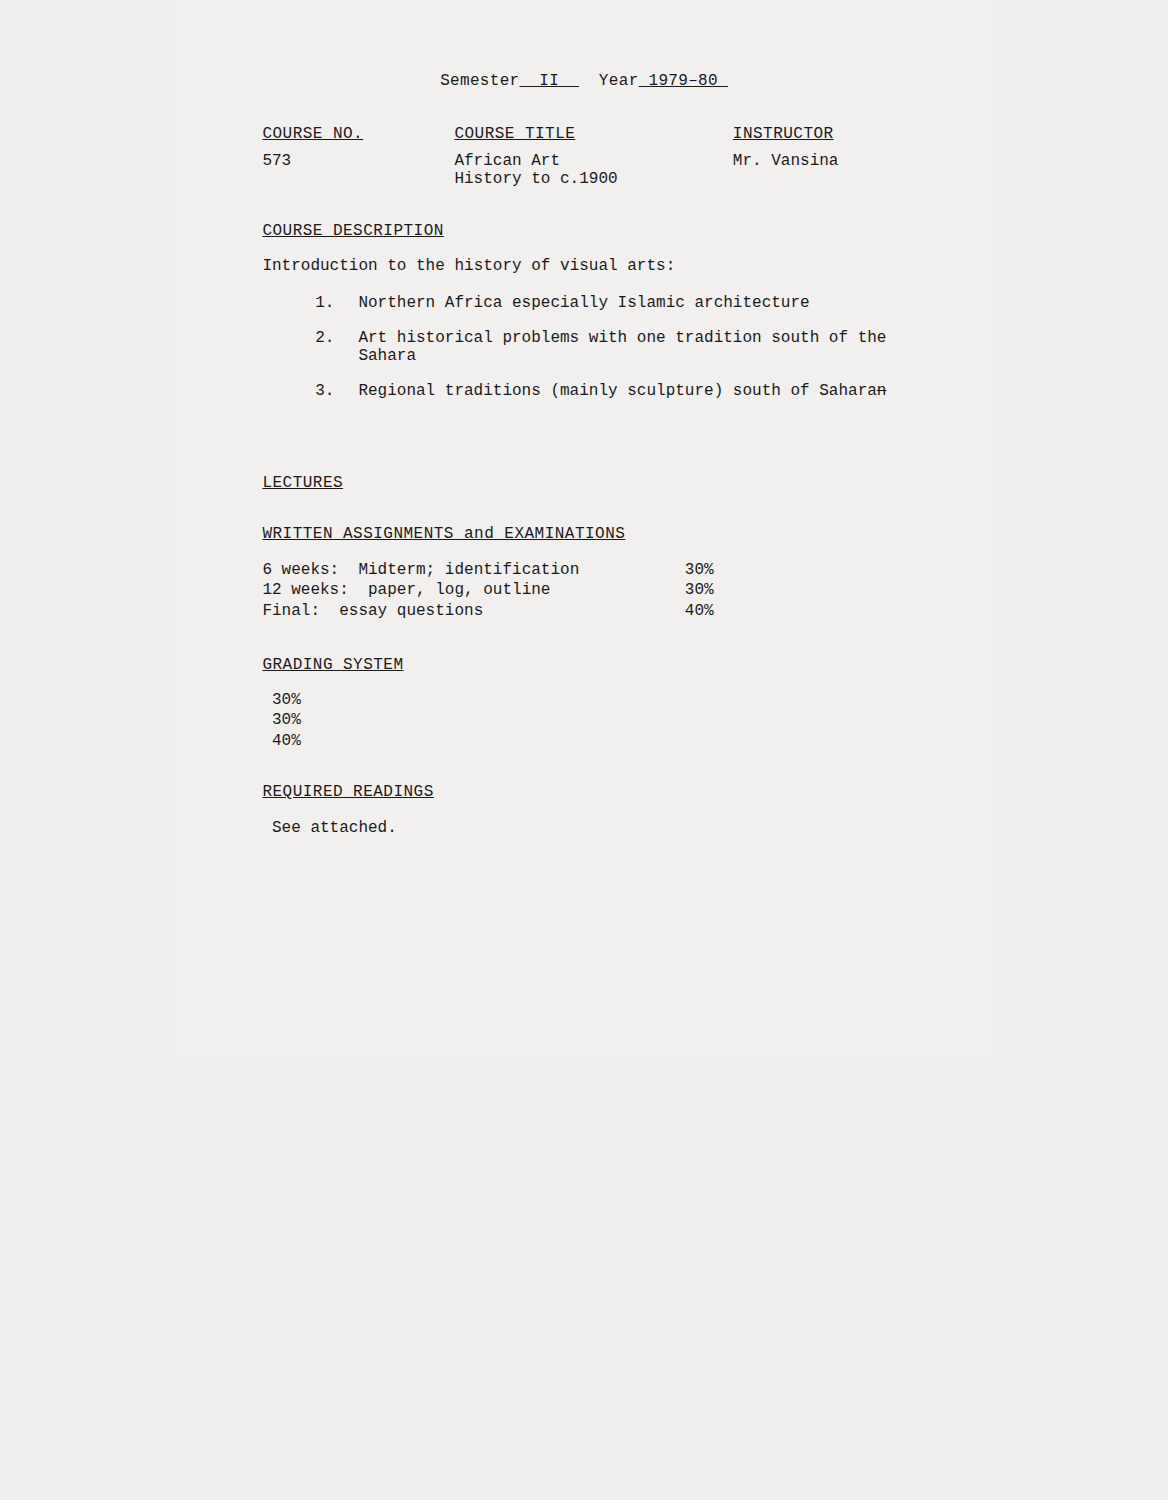Semester II Year 1979–80
COURSE NO.
573
COURSE TITLE
African Art History to c.1900
INSTRUCTOR
Mr. Vansina
COURSE DESCRIPTION
Introduction to the history of visual arts:
Northern Africa especially Islamic architecture
Art historical problems with one tradition south of the Sahara
Regional traditions (mainly sculpture) south of Saharan
LECTURES
WRITTEN ASSIGNMENTS and EXAMINATIONS
| 6 weeks: Midterm; identification | 30% |
| 12 weeks: paper, log, outline | 30% |
| Final: essay questions | 40% |
GRADING SYSTEM
30%
30%
40%
REQUIRED READINGS
See attached.